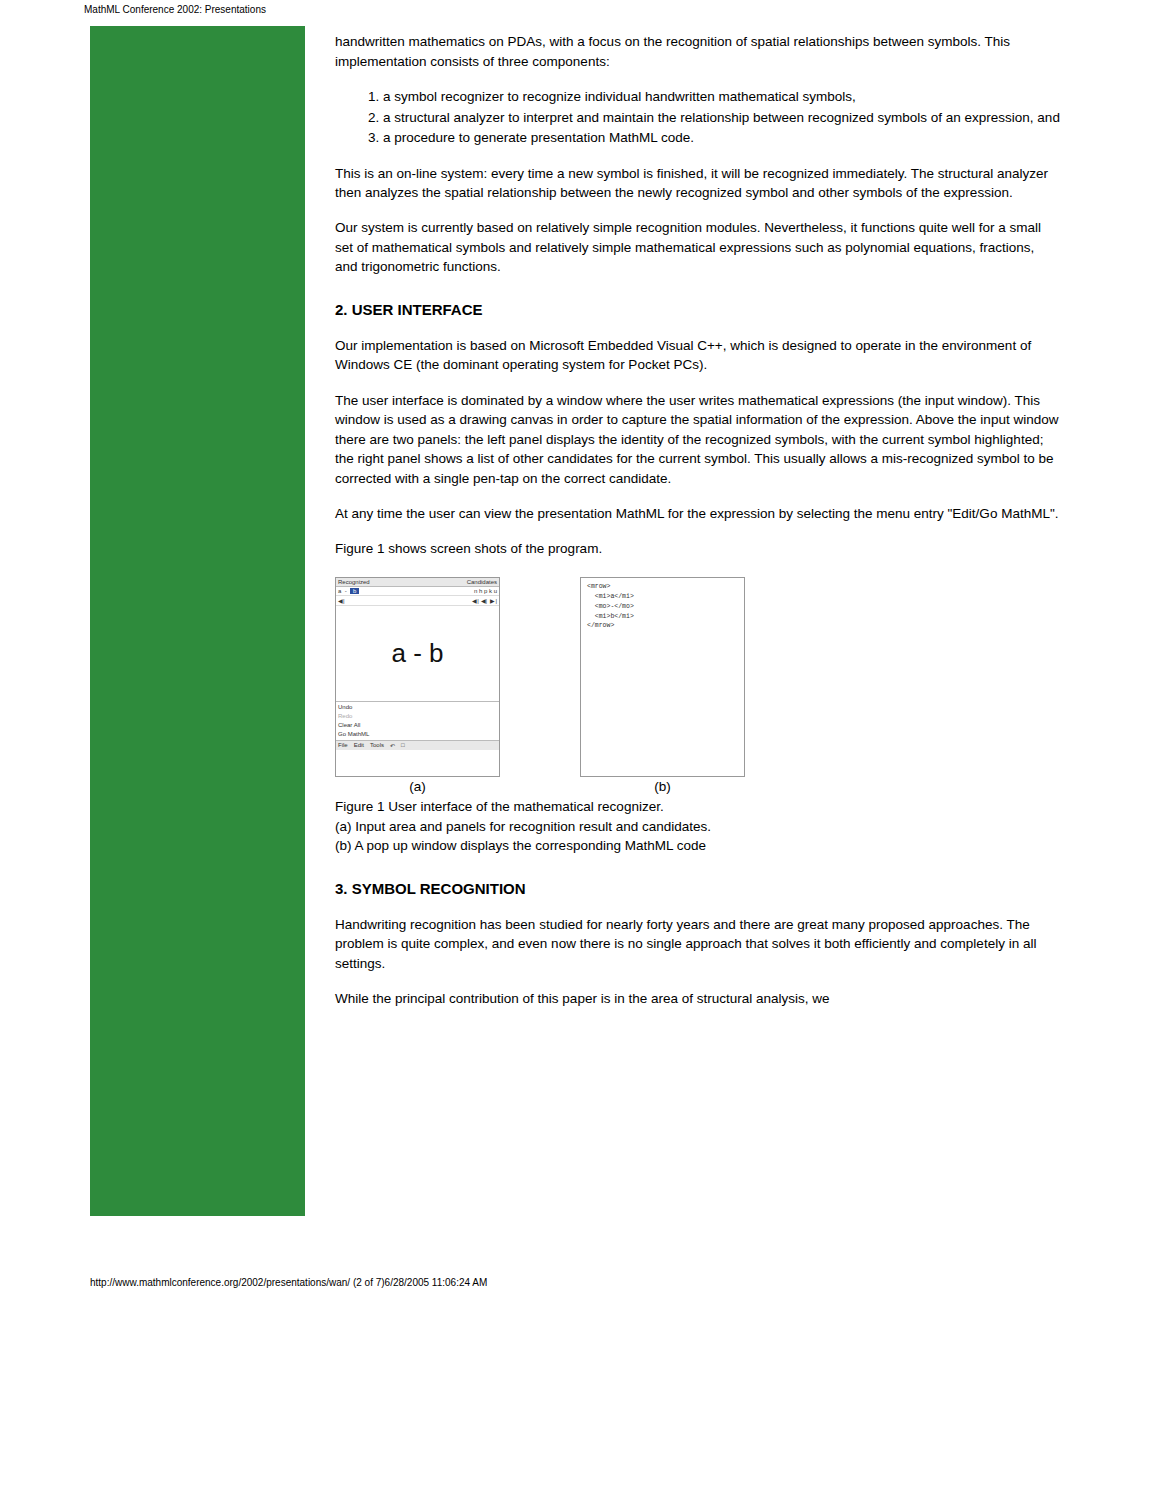MathML Conference 2002: Presentations
handwritten mathematics on PDAs, with a focus on the recognition of spatial relationships between symbols. This implementation consists of three components:
a symbol recognizer to recognize individual handwritten mathematical symbols,
a structural analyzer to interpret and maintain the relationship between recognized symbols of an expression, and
a procedure to generate presentation MathML code.
This is an on-line system: every time a new symbol is finished, it will be recognized immediately. The structural analyzer then analyzes the spatial relationship between the newly recognized symbol and other symbols of the expression.
Our system is currently based on relatively simple recognition modules. Nevertheless, it functions quite well for a small set of mathematical symbols and relatively simple mathematical expressions such as polynomial equations, fractions, and trigonometric functions.
2. USER INTERFACE
Our implementation is based on Microsoft Embedded Visual C++, which is designed to operate in the environment of Windows CE (the dominant operating system for Pocket PCs).
The user interface is dominated by a window where the user writes mathematical expressions (the input window). This window is used as a drawing canvas in order to capture the spatial information of the expression. Above the input window there are two panels: the left panel displays the identity of the recognized symbols, with the current symbol highlighted; the right panel shows a list of other candidates for the current symbol. This usually allows a mis-recognized symbol to be corrected with a single pen-tap on the correct candidate.
At any time the user can view the presentation MathML for the expression by selecting the menu entry "Edit/Go MathML".
Figure 1 shows screen shots of the program.
Recognized Candidates
a - b n h p k u
◀|◀| ◀| ▶|
a - b
Undo
Redo
Clear All
Go MathML
File Edit Tools↶□
<mrow>
<mi>a</mi>
<mo>-</mo>
<mi>b</mi>
</mrow>
(a)
(b)
Figure 1 User interface of the mathematical recognizer.
(a) Input area and panels for recognition result and candidates.
(b) A pop up window displays the corresponding MathML code
3. SYMBOL RECOGNITION
Handwriting recognition has been studied for nearly forty years and there are great many proposed approaches. The problem is quite complex, and even now there is no single approach that solves it both efficiently and completely in all settings.
While the principal contribution of this paper is in the area of structural analysis, we
http://www.mathmlconference.org/2002/presentations/wan/ (2 of 7)6/28/2005 11:06:24 AM